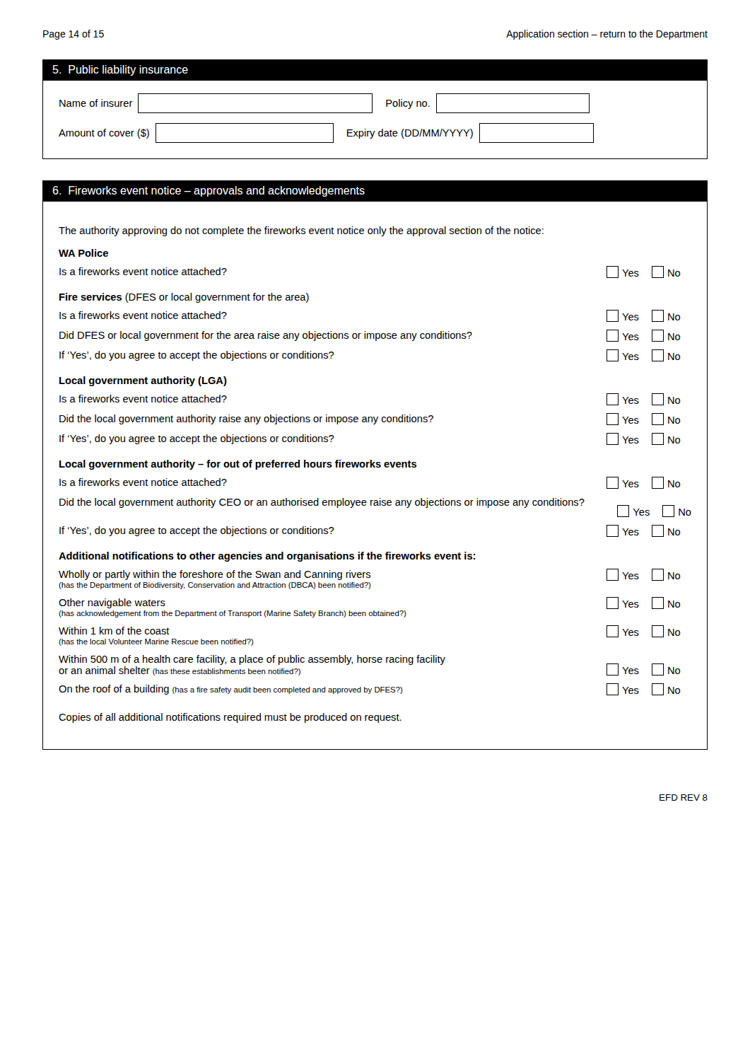Page 14 of 15
Application section – return to the Department
5. Public liability insurance
Name of insurer Policy no.
Amount of cover ($) Expiry date (DD/MM/YYYY)
6. Fireworks event notice – approvals and acknowledgements
The authority approving do not complete the fireworks event notice only the approval section of the notice:
WA Police
Is a fireworks event notice attached?
Yes No
Fire services (DFES or local government for the area)
Is a fireworks event notice attached?
Yes No
Did DFES or local government for the area raise any objections or impose any conditions?
Yes No
If ‘Yes’, do you agree to accept the objections or conditions?
Yes No
Local government authority (LGA)
Is a fireworks event notice attached?
Yes No
Did the local government authority raise any objections or impose any conditions?
Yes No
If ‘Yes’, do you agree to accept the objections or conditions?
Yes No
Local government authority – for out of preferred hours fireworks events
Is a fireworks event notice attached?
Yes No
Did the local government authority CEO or an authorised employee raise any objections or impose any conditions?
Yes No
If ‘Yes’, do you agree to accept the objections or conditions?
Yes No
Additional notifications to other agencies and organisations if the fireworks event is:
Wholly or partly within the foreshore of the Swan and Canning rivers (has the Department of Biodiversity, Conservation and Attraction (DBCA) been notified?)
Yes No
Other navigable waters (has acknowledgement from the Department of Transport (Marine Safety Branch) been obtained?)
Yes No
Within 1 km of the coast (has the local Volunteer Marine Rescue been notified?)
Yes No
Within 500 m of a health care facility, a place of public assembly, horse racing facility
or an animal shelter (has these establishments been notified?)
Yes No
On the roof of a building (has a fire safety audit been completed and approved by DFES?)
Yes No
Copies of all additional notifications required must be produced on request.
EFD REV 8